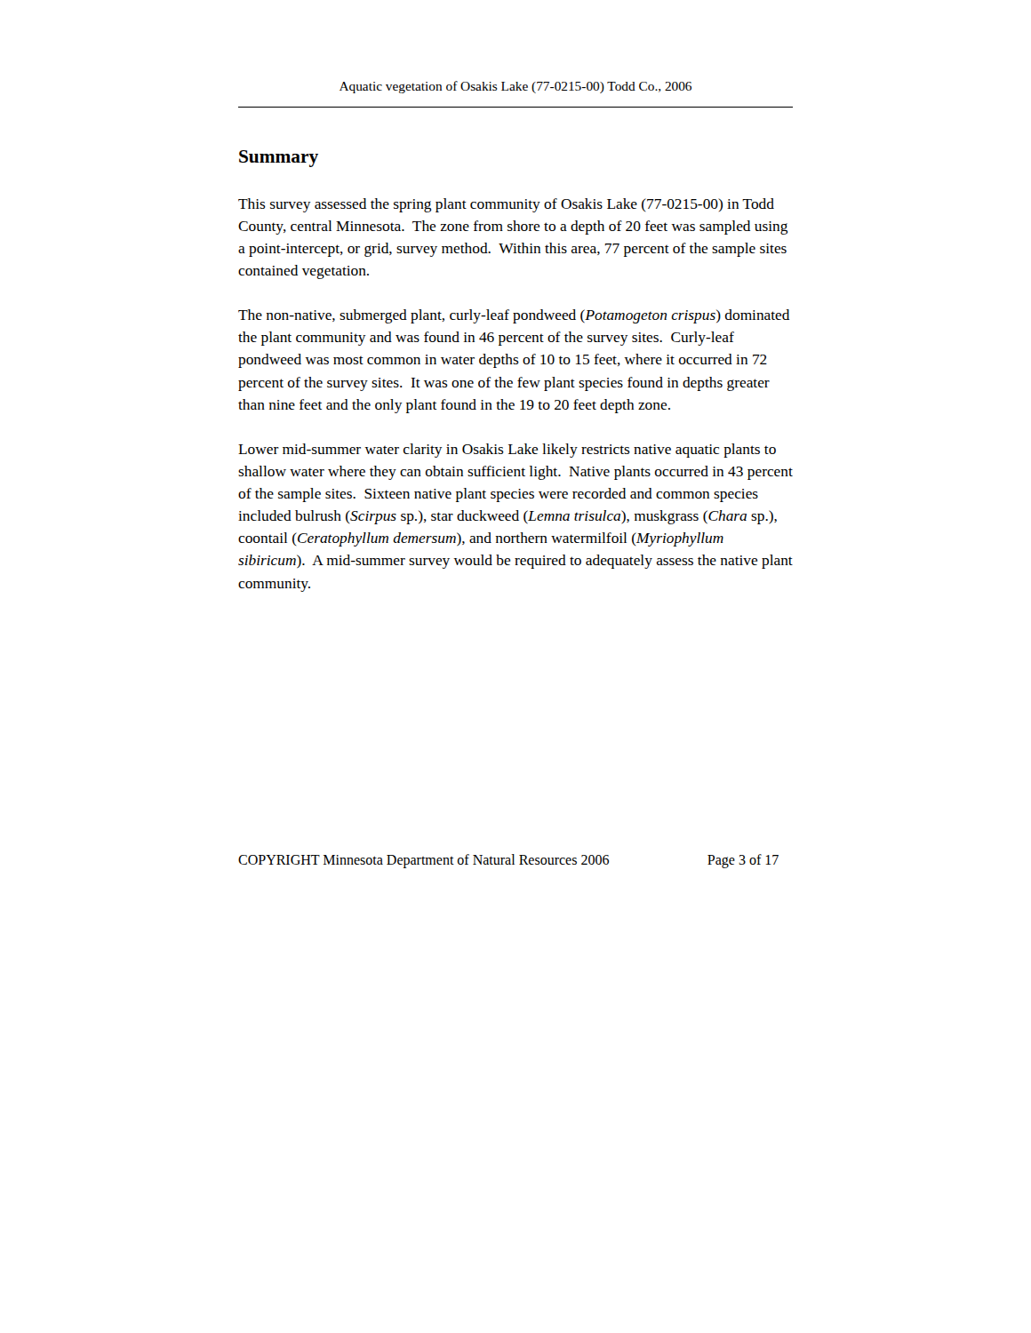Aquatic vegetation of Osakis Lake (77-0215-00) Todd Co., 2006
Summary
This survey assessed the spring plant community of Osakis Lake (77-0215-00) in Todd County, central Minnesota. The zone from shore to a depth of 20 feet was sampled using a point-intercept, or grid, survey method. Within this area, 77 percent of the sample sites contained vegetation.
The non-native, submerged plant, curly-leaf pondweed (Potamogeton crispus) dominated the plant community and was found in 46 percent of the survey sites. Curly-leaf pondweed was most common in water depths of 10 to 15 feet, where it occurred in 72 percent of the survey sites. It was one of the few plant species found in depths greater than nine feet and the only plant found in the 19 to 20 feet depth zone.
Lower mid-summer water clarity in Osakis Lake likely restricts native aquatic plants to shallow water where they can obtain sufficient light. Native plants occurred in 43 percent of the sample sites. Sixteen native plant species were recorded and common species included bulrush (Scirpus sp.), star duckweed (Lemna trisulca), muskgrass (Chara sp.), coontail (Ceratophyllum demersum), and northern watermilfoil (Myriophyllum sibiricum). A mid-summer survey would be required to adequately assess the native plant community.
COPYRIGHT Minnesota Department of Natural Resources 2006 Page 3 of 17